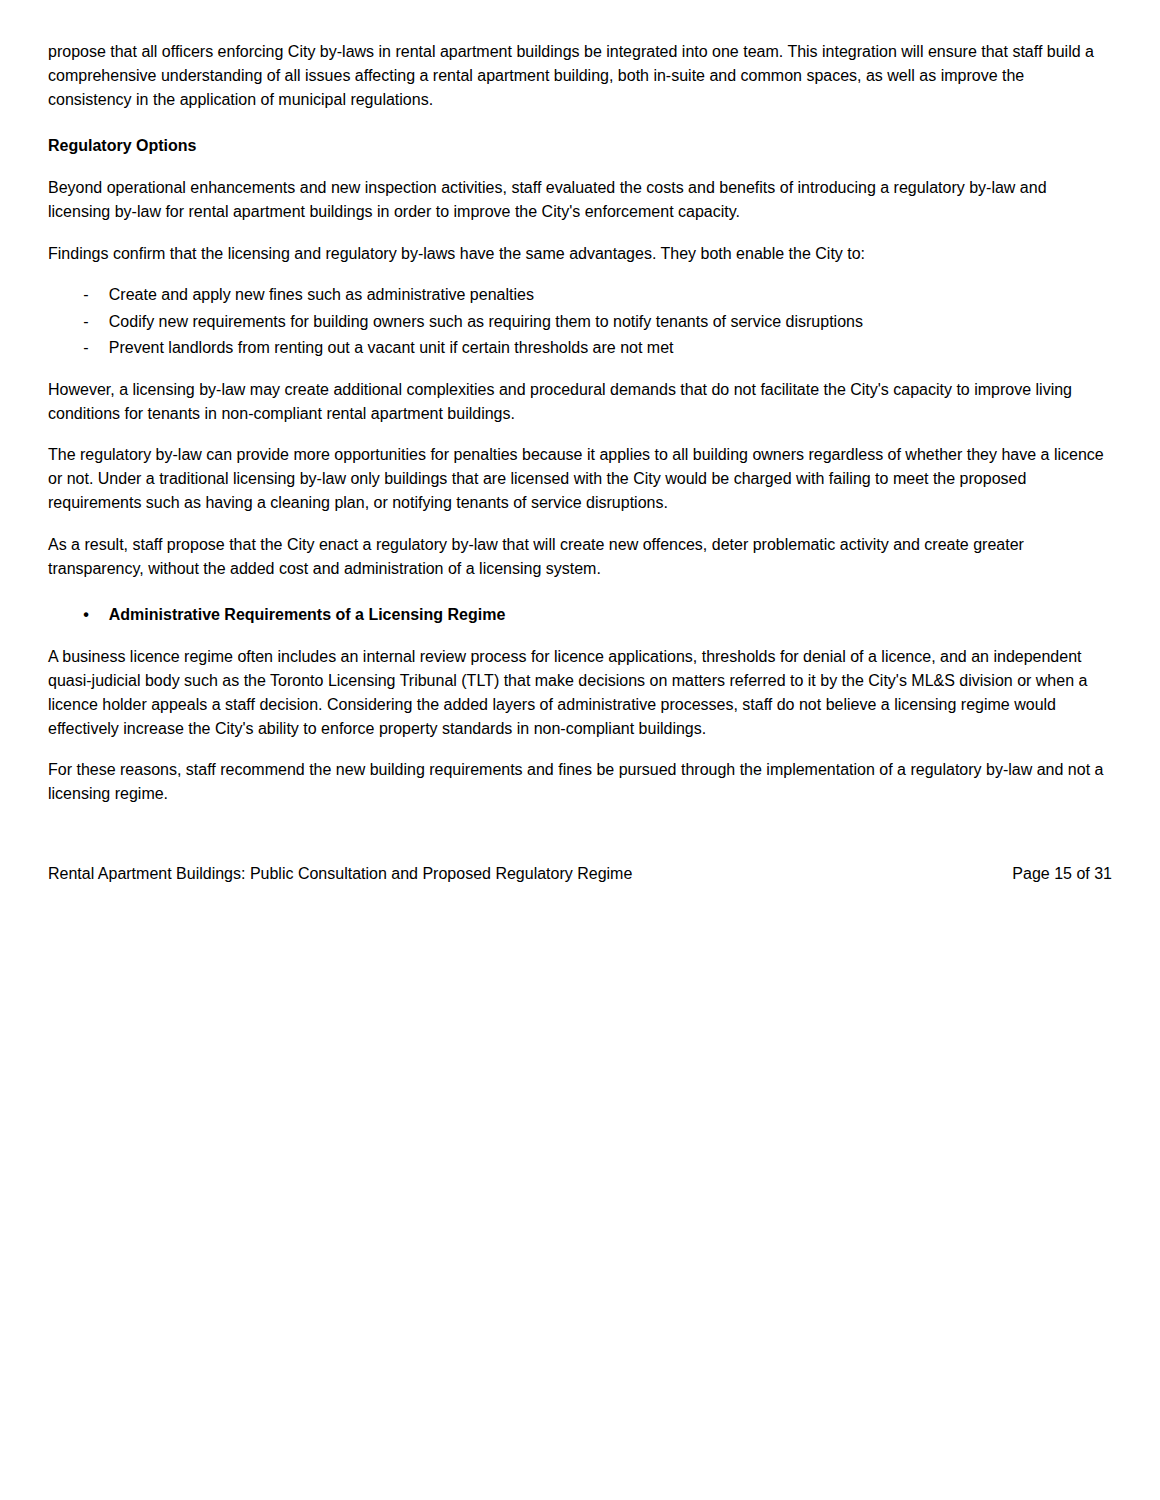propose that all officers enforcing City by-laws in rental apartment buildings be integrated into one team. This integration will ensure that staff build a comprehensive understanding of all issues affecting a rental apartment building, both in-suite and common spaces, as well as improve the consistency in the application of municipal regulations.
Regulatory Options
Beyond operational enhancements and new inspection activities, staff evaluated the costs and benefits of introducing a regulatory by-law and licensing by-law for rental apartment buildings in order to improve the City's enforcement capacity.
Findings confirm that the licensing and regulatory by-laws have the same advantages. They both enable the City to:
Create and apply new fines such as administrative penalties
Codify new requirements for building owners such as requiring them to notify tenants of service disruptions
Prevent landlords from renting out a vacant unit if certain thresholds are not met
However, a licensing by-law may create additional complexities and procedural demands that do not facilitate the City's capacity to improve living conditions for tenants in non-compliant rental apartment buildings.
The regulatory by-law can provide more opportunities for penalties because it applies to all building owners regardless of whether they have a licence or not. Under a traditional licensing by-law only buildings that are licensed with the City would be charged with failing to meet the proposed requirements such as having a cleaning plan, or notifying tenants of service disruptions.
As a result, staff propose that the City enact a regulatory by-law that will create new offences, deter problematic activity and create greater transparency, without the added cost and administration of a licensing system.
Administrative Requirements of a Licensing Regime
A business licence regime often includes an internal review process for licence applications, thresholds for denial of a licence, and an independent quasi-judicial body such as the Toronto Licensing Tribunal (TLT) that make decisions on matters referred to it by the City's ML&S division or when a licence holder appeals a staff decision. Considering the added layers of administrative processes, staff do not believe a licensing regime would effectively increase the City's ability to enforce property standards in non-compliant buildings.
For these reasons, staff recommend the new building requirements and fines be pursued through the implementation of a regulatory by-law and not a licensing regime.
Rental Apartment Buildings: Public Consultation and Proposed Regulatory Regime Page 15 of 31